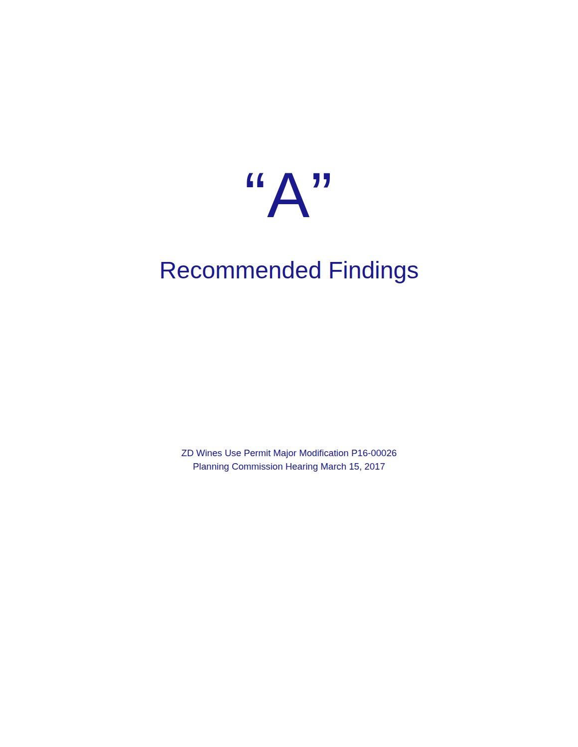“A”
Recommended Findings
ZD Wines Use Permit Major Modification P16-00026
Planning Commission Hearing March 15, 2017